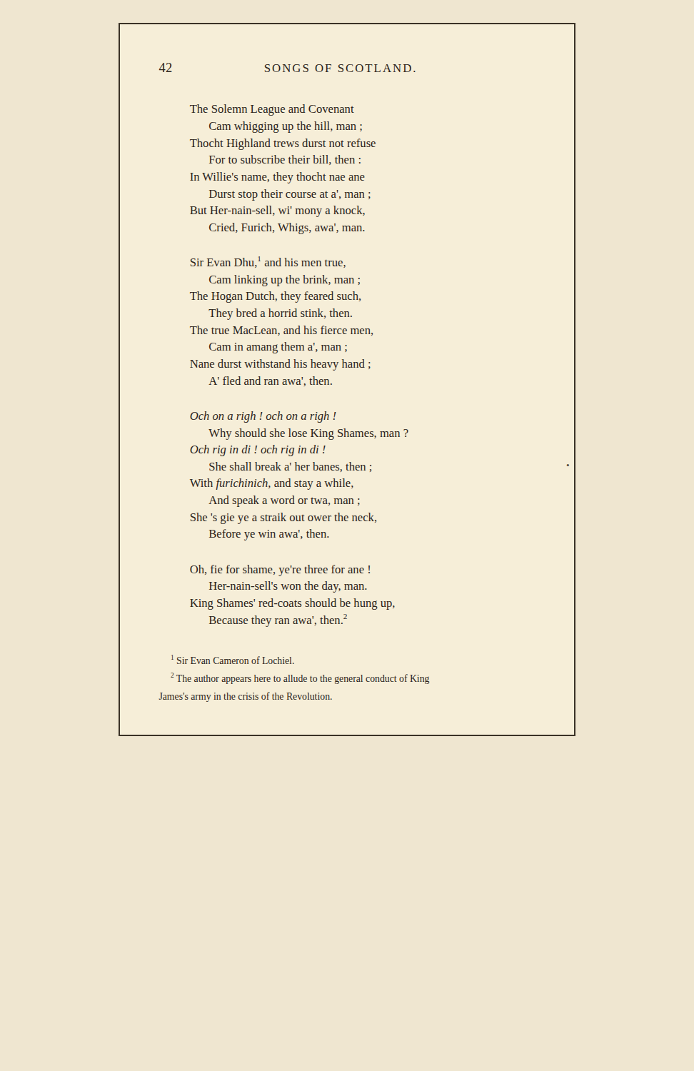42
SONGS OF SCOTLAND.
The Solemn League and Covenant
Cam whigging up the hill, man ; Thocht Highland trews durst not refuse
For to subscribe their bill, then : In Willie's name, they thocht nae ane
Durst stop their course at a', man ; But Her-nain-sell, wi' mony a knock,
Cried, Furich, Whigs, awa', man.
Sir Evan Dhu,1 and his men true,
Cam linking up the brink, man ; The Hogan Dutch, they feared such,
They bred a horrid stink, then. The true MacLean, and his fierce men,
Cam in amang them a', man ; Nane durst withstand his heavy hand ;
A' fled and ran awa', then.
Och on a righ ! och on a righ !
Why should she lose King Shames, man ? Och rig in di ! och rig in di !
She shall break a' her banes, then ; With furichinich, and stay a while,
And speak a word or twa, man ; She 's gie ye a straik out ower the neck,
Before ye win awa', then.
Oh, fie for shame, ye're three for ane !
Her-nain-sell's won the day, man. King Shames' red-coats should be hung up,
Because they ran awa', then.2
1 Sir Evan Cameron of Lochiel.
2 The author appears here to allude to the general conduct of King
James's army in the crisis of the Revolution.